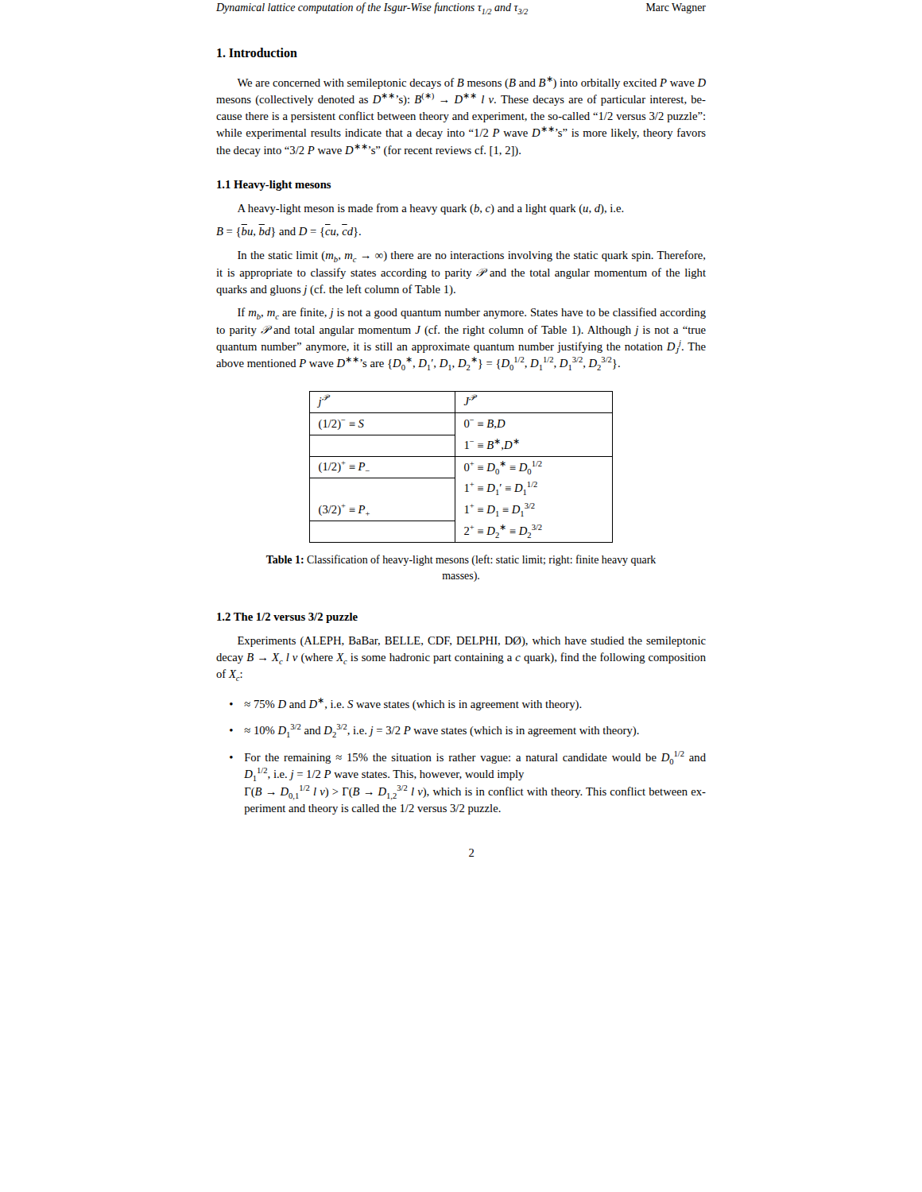Dynamical lattice computation of the Isgur-Wise functions τ1/2 and τ3/2 Marc Wagner
1. Introduction
We are concerned with semileptonic decays of B mesons (B and B∗) into orbitally excited P wave D mesons (collectively denoted as D∗∗’s): B(∗) → D∗∗ l ν. These decays are of particular interest, because there is a persistent conflict between theory and experiment, the so-called “1/2 versus 3/2 puzzle”: while experimental results indicate that a decay into “1/2 P wave D∗∗’s” is more likely, theory favors the decay into “3/2 P wave D∗∗’s” (for recent reviews cf. [1, 2]).
1.1 Heavy-light mesons
A heavy-light meson is made from a heavy quark (b, c) and a light quark (u, d), i.e.
B = {bu, bd} and D = {cu, cd}.
In the static limit (mb, mc → ∞) there are no interactions involving the static quark spin. Therefore, it is appropriate to classify states according to parity 𝒫 and the total angular momentum of the light quarks and gluons j (cf. the left column of Table 1).
If mb, mc are finite, j is not a good quantum number anymore. States have to be classified according to parity 𝒫 and total angular momentum J (cf. the right column of Table 1). Although j is not a “true quantum number” anymore, it is still an approximate quantum number justifying the notation DJj. The above mentioned P wave D∗∗’s are {D0∗, D1′, D1, D2∗} = {D01/2, D11/2, D13/2, D23/2}.
| j 𝒫 | J 𝒫 |
| (1/2) − ≡ S | 0 − ≡ B , D |
| | 1 − ≡ B ∗ , D ∗ |
| (1/2) + ≡ P − | 0 + ≡ D 0 ∗ ≡ D 0 1/2 |
| | 1 + ≡ D 1 ′ ≡ D 1 1/2 |
| (3/2) + ≡ P + | 1 + ≡ D 1 ≡ D 1 3/2 |
| | 2 + ≡ D 2 ∗ ≡ D 2 3/2 |
Table 1: Classification of heavy-light mesons (left: static limit; right: finite heavy quark masses).
1.2 The 1/2 versus 3/2 puzzle
Experiments (ALEPH, BaBar, BELLE, CDF, DELPHI, DØ), which have studied the semileptonic decay B → Xc l ν (where Xc is some hadronic part containing a c quark), find the following composition of Xc:
≈ 75% D and D∗, i.e. S wave states (which is in agreement with theory).
≈ 10% D13/2 and D23/2, i.e. j = 3/2 P wave states (which is in agreement with theory).
For the remaining ≈ 15% the situation is rather vague: a natural candidate would be D01/2 and D11/2, i.e. j = 1/2 P wave states. This, however, would imply
Γ(B → D0,11/2 l ν) > Γ(B → D1,23/2 l ν), which is in conflict with theory. This conflict between experiment and theory is called the 1/2 versus 3/2 puzzle.
2